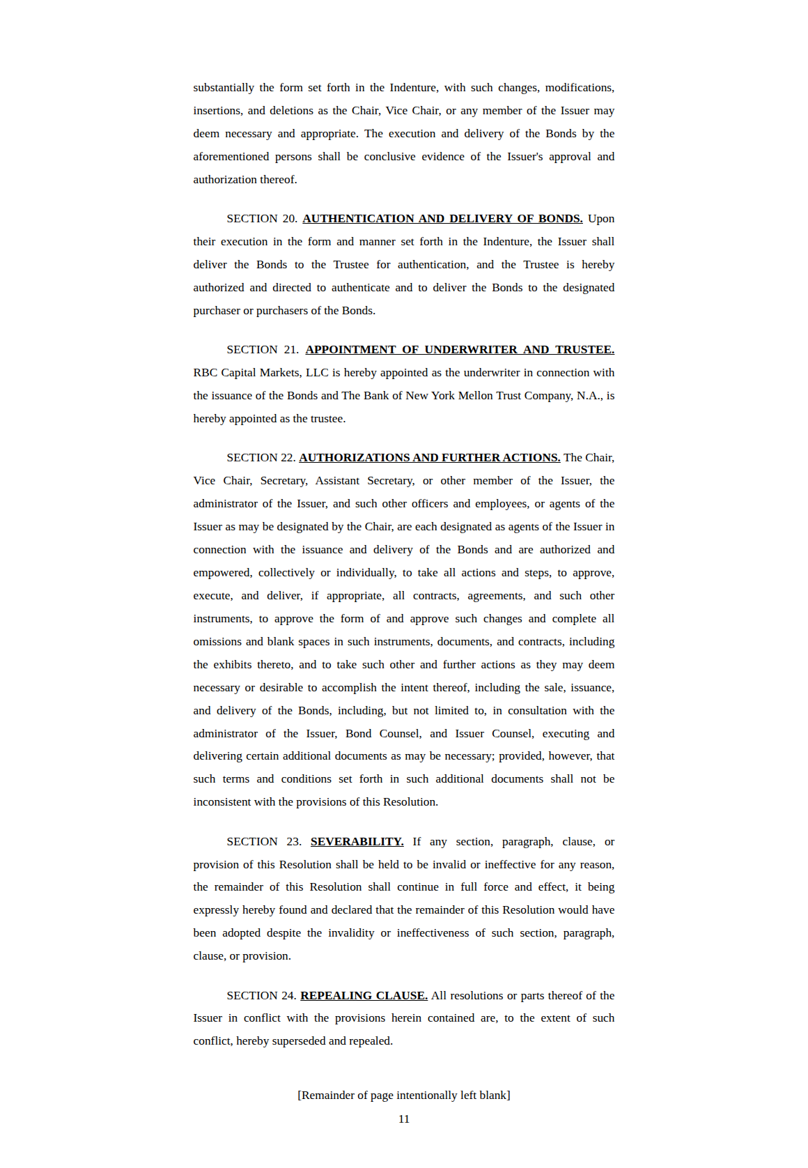substantially the form set forth in the Indenture, with such changes, modifications, insertions, and deletions as the Chair, Vice Chair, or any member of the Issuer may deem necessary and appropriate. The execution and delivery of the Bonds by the aforementioned persons shall be conclusive evidence of the Issuer's approval and authorization thereof.
SECTION 20. AUTHENTICATION AND DELIVERY OF BONDS. Upon their execution in the form and manner set forth in the Indenture, the Issuer shall deliver the Bonds to the Trustee for authentication, and the Trustee is hereby authorized and directed to authenticate and to deliver the Bonds to the designated purchaser or purchasers of the Bonds.
SECTION 21. APPOINTMENT OF UNDERWRITER AND TRUSTEE. RBC Capital Markets, LLC is hereby appointed as the underwriter in connection with the issuance of the Bonds and The Bank of New York Mellon Trust Company, N.A., is hereby appointed as the trustee.
SECTION 22. AUTHORIZATIONS AND FURTHER ACTIONS. The Chair, Vice Chair, Secretary, Assistant Secretary, or other member of the Issuer, the administrator of the Issuer, and such other officers and employees, or agents of the Issuer as may be designated by the Chair, are each designated as agents of the Issuer in connection with the issuance and delivery of the Bonds and are authorized and empowered, collectively or individually, to take all actions and steps, to approve, execute, and deliver, if appropriate, all contracts, agreements, and such other instruments, to approve the form of and approve such changes and complete all omissions and blank spaces in such instruments, documents, and contracts, including the exhibits thereto, and to take such other and further actions as they may deem necessary or desirable to accomplish the intent thereof, including the sale, issuance, and delivery of the Bonds, including, but not limited to, in consultation with the administrator of the Issuer, Bond Counsel, and Issuer Counsel, executing and delivering certain additional documents as may be necessary; provided, however, that such terms and conditions set forth in such additional documents shall not be inconsistent with the provisions of this Resolution.
SECTION 23. SEVERABILITY. If any section, paragraph, clause, or provision of this Resolution shall be held to be invalid or ineffective for any reason, the remainder of this Resolution shall continue in full force and effect, it being expressly hereby found and declared that the remainder of this Resolution would have been adopted despite the invalidity or ineffectiveness of such section, paragraph, clause, or provision.
SECTION 24. REPEALING CLAUSE. All resolutions or parts thereof of the Issuer in conflict with the provisions herein contained are, to the extent of such conflict, hereby superseded and repealed.
[Remainder of page intentionally left blank]
11